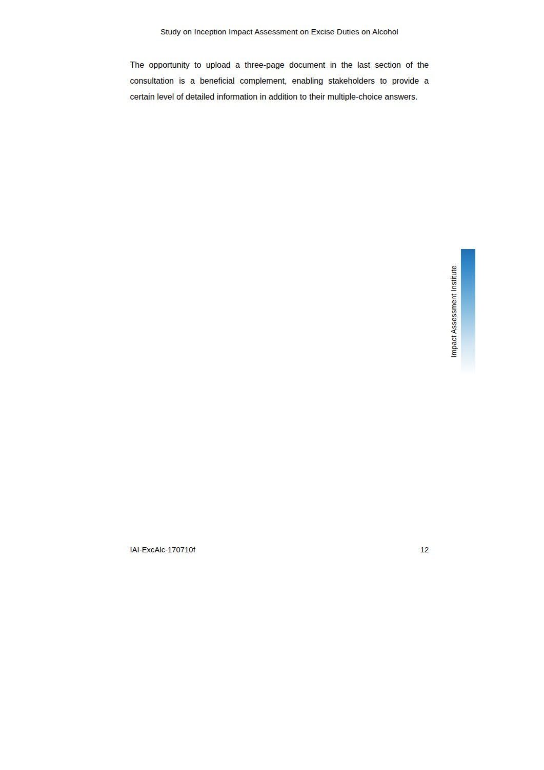Study on Inception Impact Assessment on Excise Duties on Alcohol
The opportunity to upload a three-page document in the last section of the consultation is a beneficial complement, enabling stakeholders to provide a certain level of detailed information in addition to their multiple-choice answers.
Impact Assessment Institute
IAI-ExcAlc-170710f
12